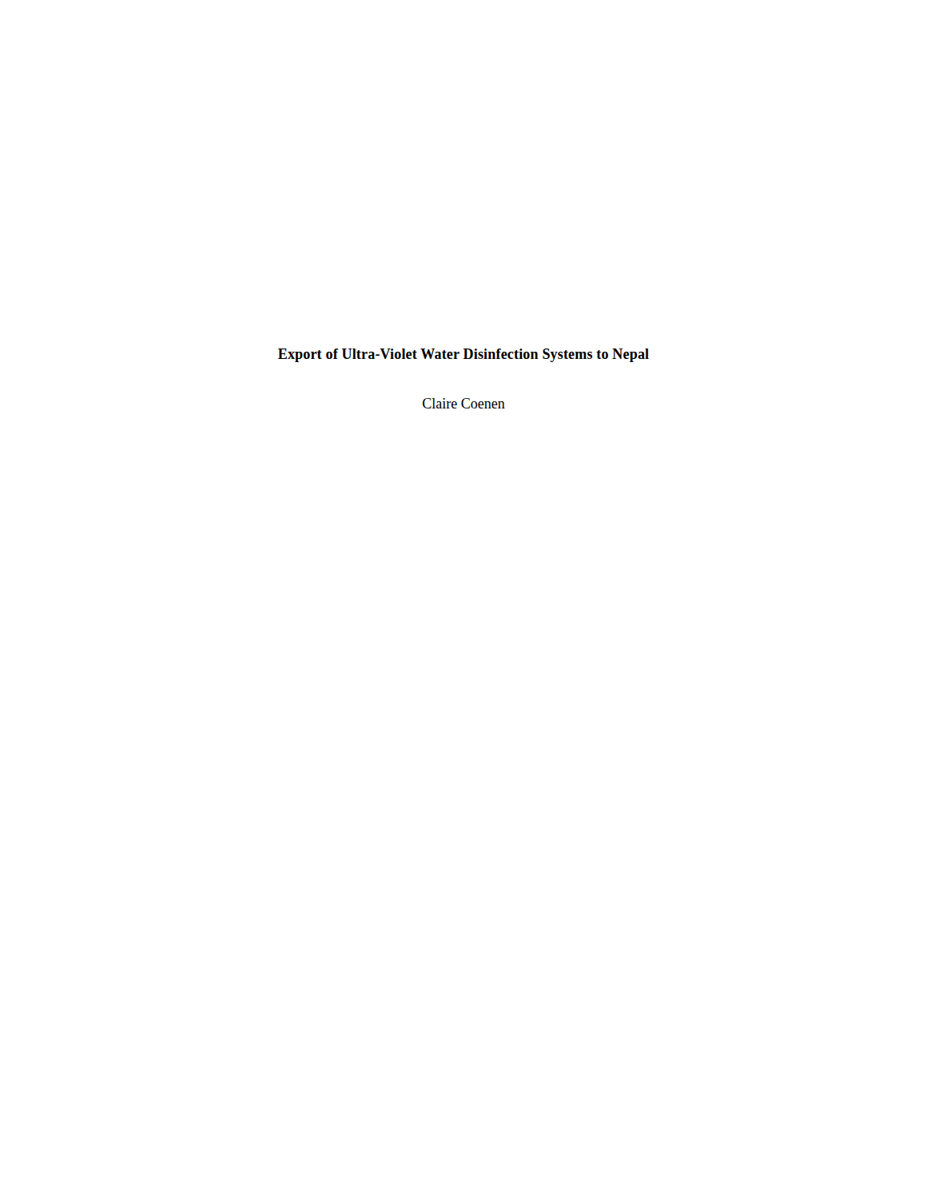Export of Ultra-Violet Water Disinfection Systems to Nepal
Claire Coenen